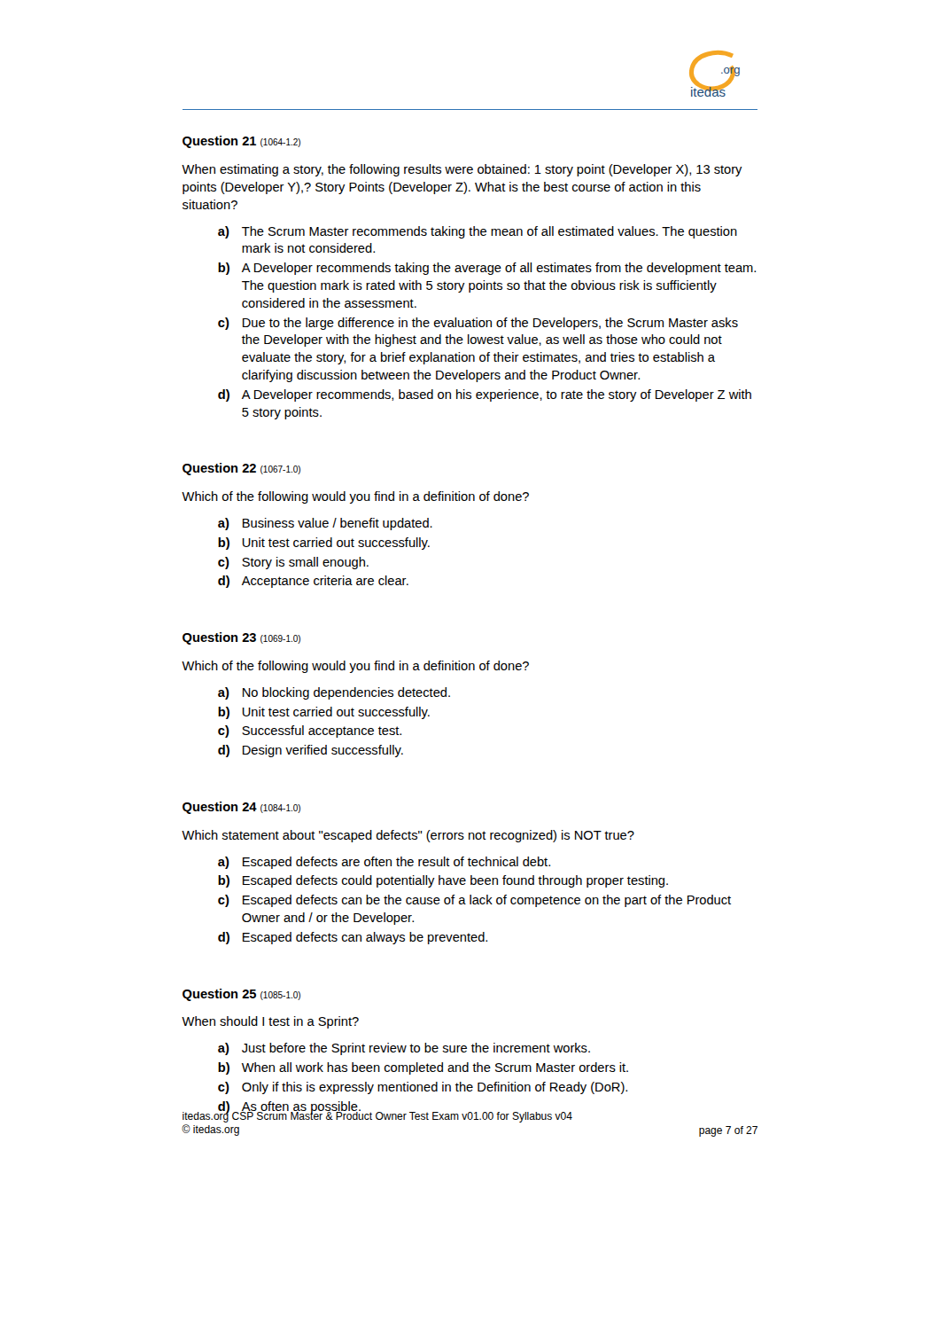.org itedas
Question 21 (1064-1.2)
When estimating a story, the following results were obtained: 1 story point (Developer X), 13 story points (Developer Y),? Story Points (Developer Z). What is the best course of action in this situation?
a) The Scrum Master recommends taking the mean of all estimated values. The question mark is not considered.
b) A Developer recommends taking the average of all estimates from the development team. The question mark is rated with 5 story points so that the obvious risk is sufficiently considered in the assessment.
c) Due to the large difference in the evaluation of the Developers, the Scrum Master asks the Developer with the highest and the lowest value, as well as those who could not evaluate the story, for a brief explanation of their estimates, and tries to establish a clarifying discussion between the Developers and the Product Owner.
d) A Developer recommends, based on his experience, to rate the story of Developer Z with 5 story points.
Question 22 (1067-1.0)
Which of the following would you find in a definition of done?
a) Business value / benefit updated.
b) Unit test carried out successfully.
c) Story is small enough.
d) Acceptance criteria are clear.
Question 23 (1069-1.0)
Which of the following would you find in a definition of done?
a) No blocking dependencies detected.
b) Unit test carried out successfully.
c) Successful acceptance test.
d) Design verified successfully.
Question 24 (1084-1.0)
Which statement about "escaped defects" (errors not recognized) is NOT true?
a) Escaped defects are often the result of technical debt.
b) Escaped defects could potentially have been found through proper testing.
c) Escaped defects can be the cause of a lack of competence on the part of the Product Owner and / or the Developer.
d) Escaped defects can always be prevented.
Question 25 (1085-1.0)
When should I test in a Sprint?
a) Just before the Sprint review to be sure the increment works.
b) When all work has been completed and the Scrum Master orders it.
c) Only if this is expressly mentioned in the Definition of Ready (DoR).
d) As often as possible.
itedas.org CSP Scrum Master & Product Owner Test Exam v01.00 for Syllabus v04
© itedas.org
page 7 of 27